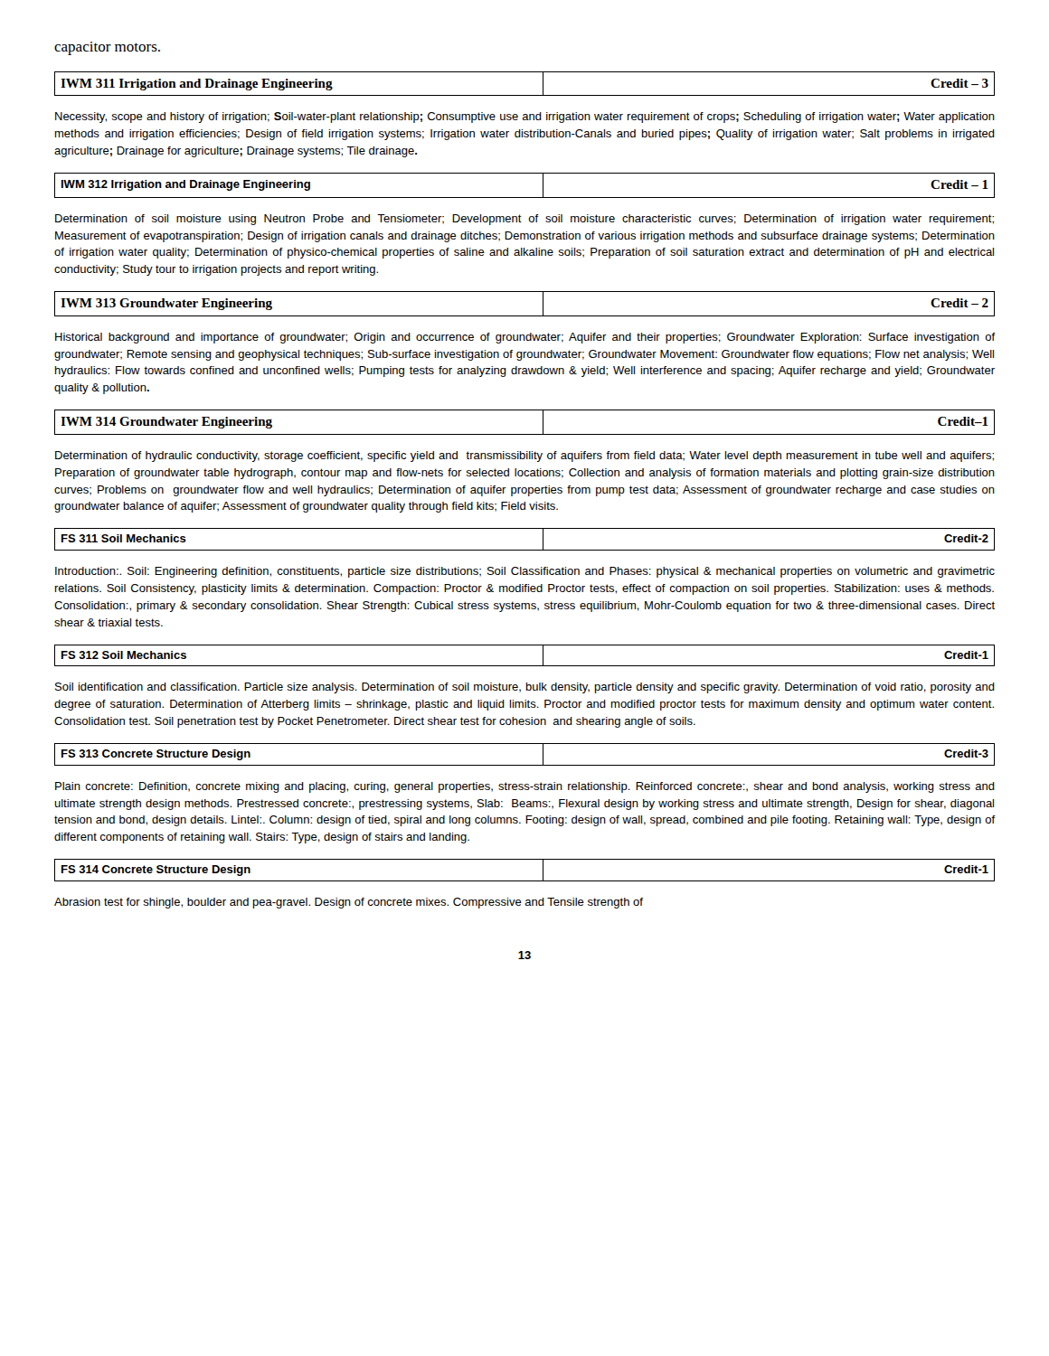capacitor motors.
| IWM 311 Irrigation and Drainage Engineering | Credit – 3 |
Necessity, scope and history of irrigation; Soil-water-plant relationship; Consumptive use and irrigation water requirement of crops; Scheduling of irrigation water; Water application methods and irrigation efficiencies; Design of field irrigation systems; Irrigation water distribution-Canals and buried pipes; Quality of irrigation water; Salt problems in irrigated agriculture; Drainage for agriculture; Drainage systems; Tile drainage.
| IWM 312 Irrigation and Drainage Engineering | Credit – 1 |
Determination of soil moisture using Neutron Probe and Tensiometer; Development of soil moisture characteristic curves; Determination of irrigation water requirement; Measurement of evapotranspiration; Design of irrigation canals and drainage ditches; Demonstration of various irrigation methods and subsurface drainage systems; Determination of irrigation water quality; Determination of physico-chemical properties of saline and alkaline soils; Preparation of soil saturation extract and determination of pH and electrical conductivity; Study tour to irrigation projects and report writing.
| IWM 313 Groundwater Engineering | Credit – 2 |
Historical background and importance of groundwater; Origin and occurrence of groundwater; Aquifer and their properties; Groundwater Exploration: Surface investigation of groundwater; Remote sensing and geophysical techniques; Sub-surface investigation of groundwater; Groundwater Movement: Groundwater flow equations; Flow net analysis; Well hydraulics: Flow towards confined and unconfined wells; Pumping tests for analyzing drawdown & yield; Well interference and spacing; Aquifer recharge and yield; Groundwater quality & pollution.
| IWM 314 Groundwater Engineering | Credit–1 |
Determination of hydraulic conductivity, storage coefficient, specific yield and transmissibility of aquifers from field data; Water level depth measurement in tube well and aquifers; Preparation of groundwater table hydrograph, contour map and flow-nets for selected locations; Collection and analysis of formation materials and plotting grain-size distribution curves; Problems on groundwater flow and well hydraulics; Determination of aquifer properties from pump test data; Assessment of groundwater recharge and case studies on groundwater balance of aquifer; Assessment of groundwater quality through field kits; Field visits.
| FS 311 Soil Mechanics | Credit-2 |
Introduction:. Soil: Engineering definition, constituents, particle size distributions; Soil Classification and Phases: physical & mechanical properties on volumetric and gravimetric relations. Soil Consistency, plasticity limits & determination. Compaction: Proctor & modified Proctor tests, effect of compaction on soil properties. Stabilization: uses & methods. Consolidation:, primary & secondary consolidation. Shear Strength: Cubical stress systems, stress equilibrium, Mohr-Coulomb equation for two & three-dimensional cases. Direct shear & triaxial tests.
| FS 312 Soil Mechanics | Credit-1 |
Soil identification and classification. Particle size analysis. Determination of soil moisture, bulk density, particle density and specific gravity. Determination of void ratio, porosity and degree of saturation. Determination of Atterberg limits – shrinkage, plastic and liquid limits. Proctor and modified proctor tests for maximum density and optimum water content. Consolidation test. Soil penetration test by Pocket Penetrometer. Direct shear test for cohesion and shearing angle of soils.
| FS 313 Concrete Structure Design | Credit-3 |
Plain concrete: Definition, concrete mixing and placing, curing, general properties, stress-strain relationship. Reinforced concrete:, shear and bond analysis, working stress and ultimate strength design methods. Prestressed concrete:, prestressing systems, Slab: Beams:, Flexural design by working stress and ultimate strength, Design for shear, diagonal tension and bond, design details. Lintel:. Column: design of tied, spiral and long columns. Footing: design of wall, spread, combined and pile footing. Retaining wall: Type, design of different components of retaining wall. Stairs: Type, design of stairs and landing.
| FS 314 Concrete Structure Design | Credit-1 |
Abrasion test for shingle, boulder and pea-gravel. Design of concrete mixes. Compressive and Tensile strength of
13